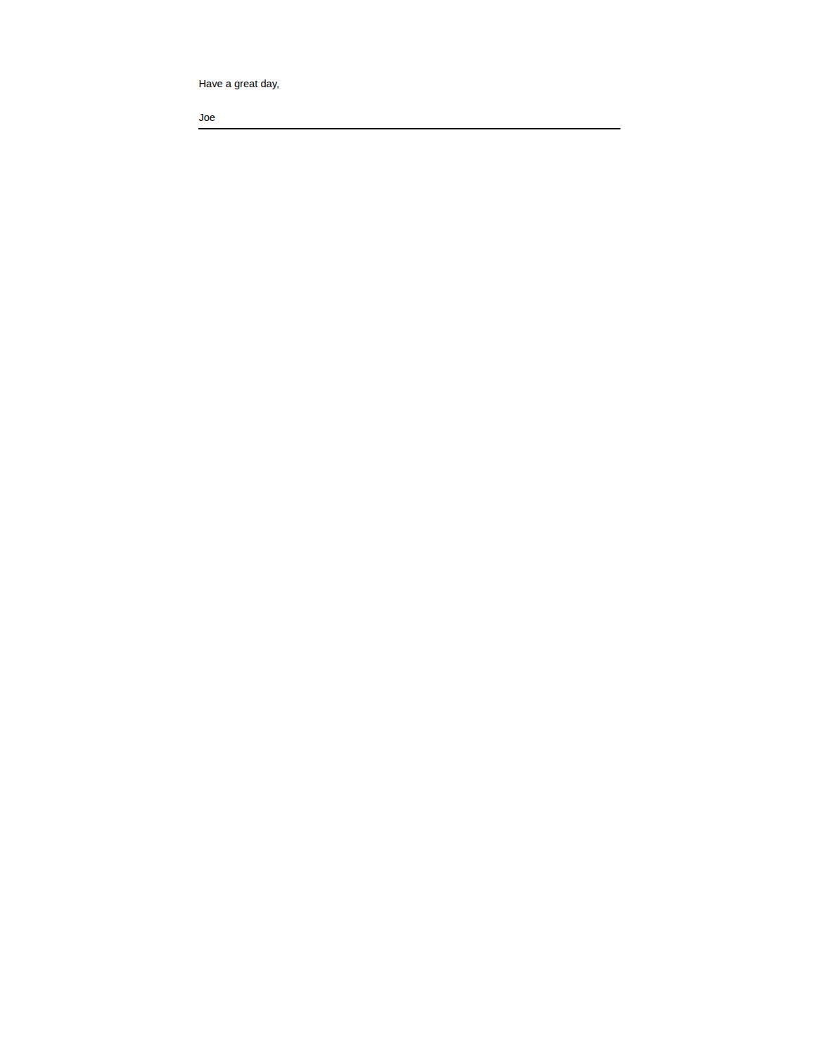Have a great day,
Joe